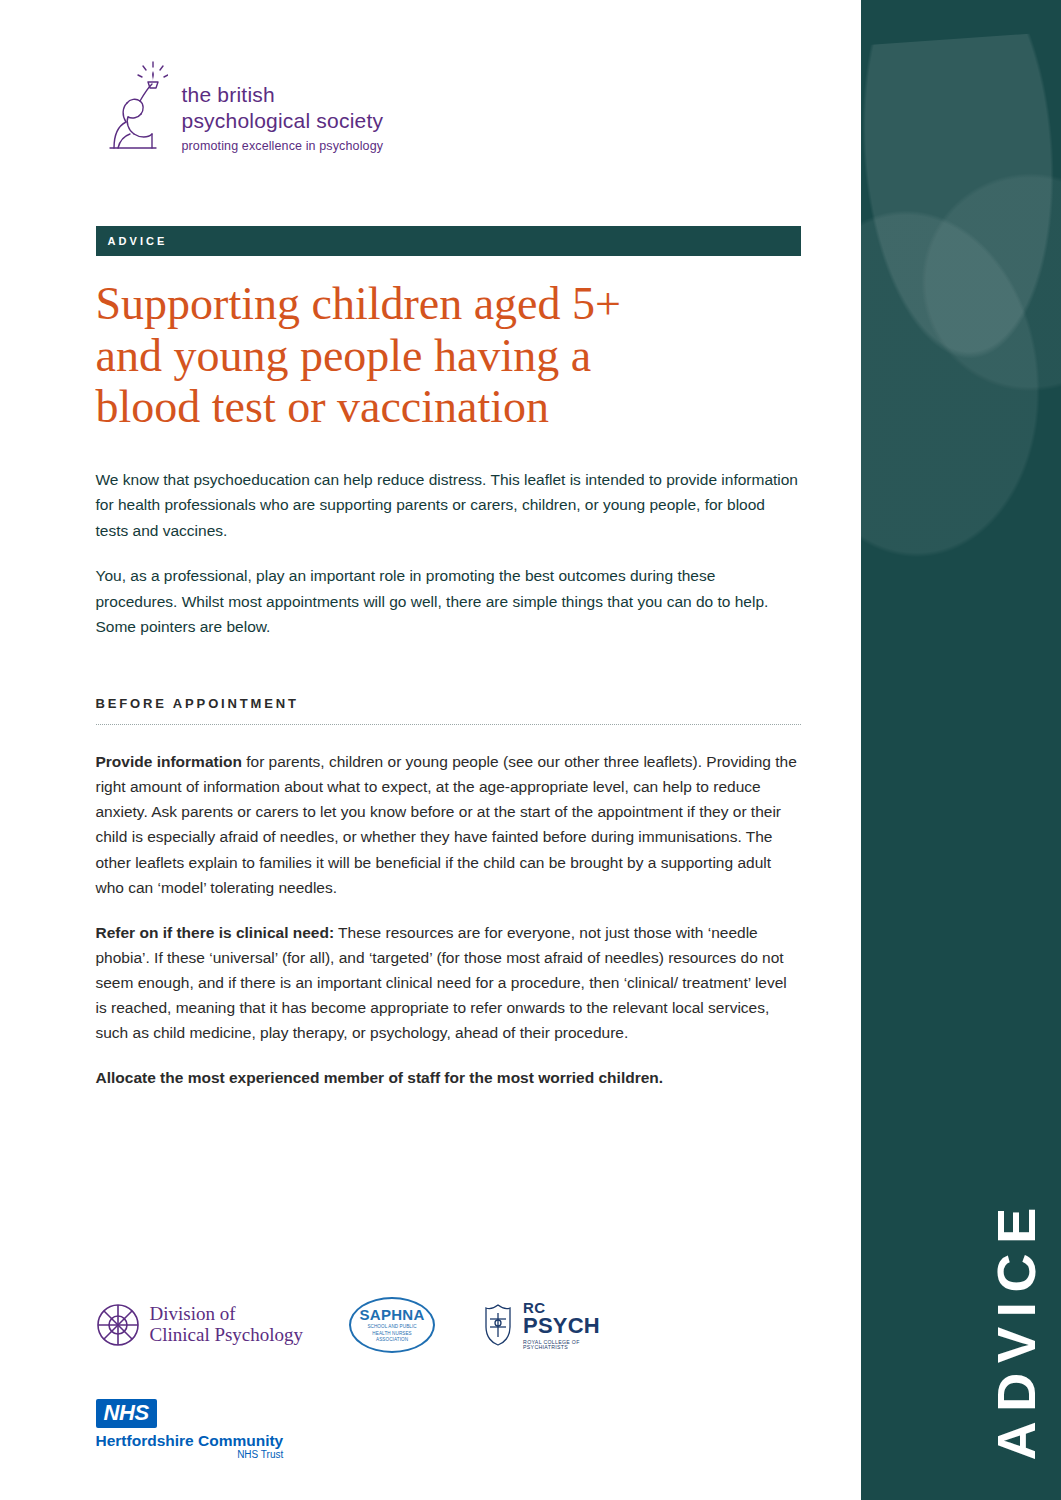the british
psychological society
promoting excellence in psychology
ADVICE
Supporting children aged 5+
and young people having a
blood test or vaccination
We know that psychoeducation can help reduce distress. This leaflet is intended to provide information for health professionals who are supporting parents or carers, children, or young people, for blood tests and vaccines.
You, as a professional, play an important role in promoting the best outcomes during these procedures. Whilst most appointments will go well, there are simple things that you can do to help. Some pointers are below.
Before appointment
Provide information for parents, children or young people (see our other three leaflets). Providing the right amount of information about what to expect, at the age-appropriate level, can help to reduce anxiety. Ask parents or carers to let you know before or at the start of the appointment if they or their child is especially afraid of needles, or whether they have fainted before during immunisations. The other leaflets explain to families it will be beneficial if the child can be brought by a supporting adult who can ‘model’ tolerating needles.
Refer on if there is clinical need: These resources are for everyone, not just those with ‘needle phobia’. If these ‘universal’ (for all), and ‘targeted’ (for those most afraid of needles) resources do not seem enough, and if there is an important clinical need for a procedure, then ‘clinical/ treatment’ level is reached, meaning that it has become appropriate to refer onwards to the relevant local services, such as child medicine, play therapy, or psychology, ahead of their procedure.
Allocate the most experienced member of staff for the most worried children.
Division of
Clinical Psychology
SAPHNA
SCHOOL AND PUBLIC
HEALTH NURSES
ASSOCIATION
RC
PSYCH
ROYAL COLLEGE OF
PSYCHIATRISTS
NHS
Hertfordshire Community
NHS Trust
ADVICE